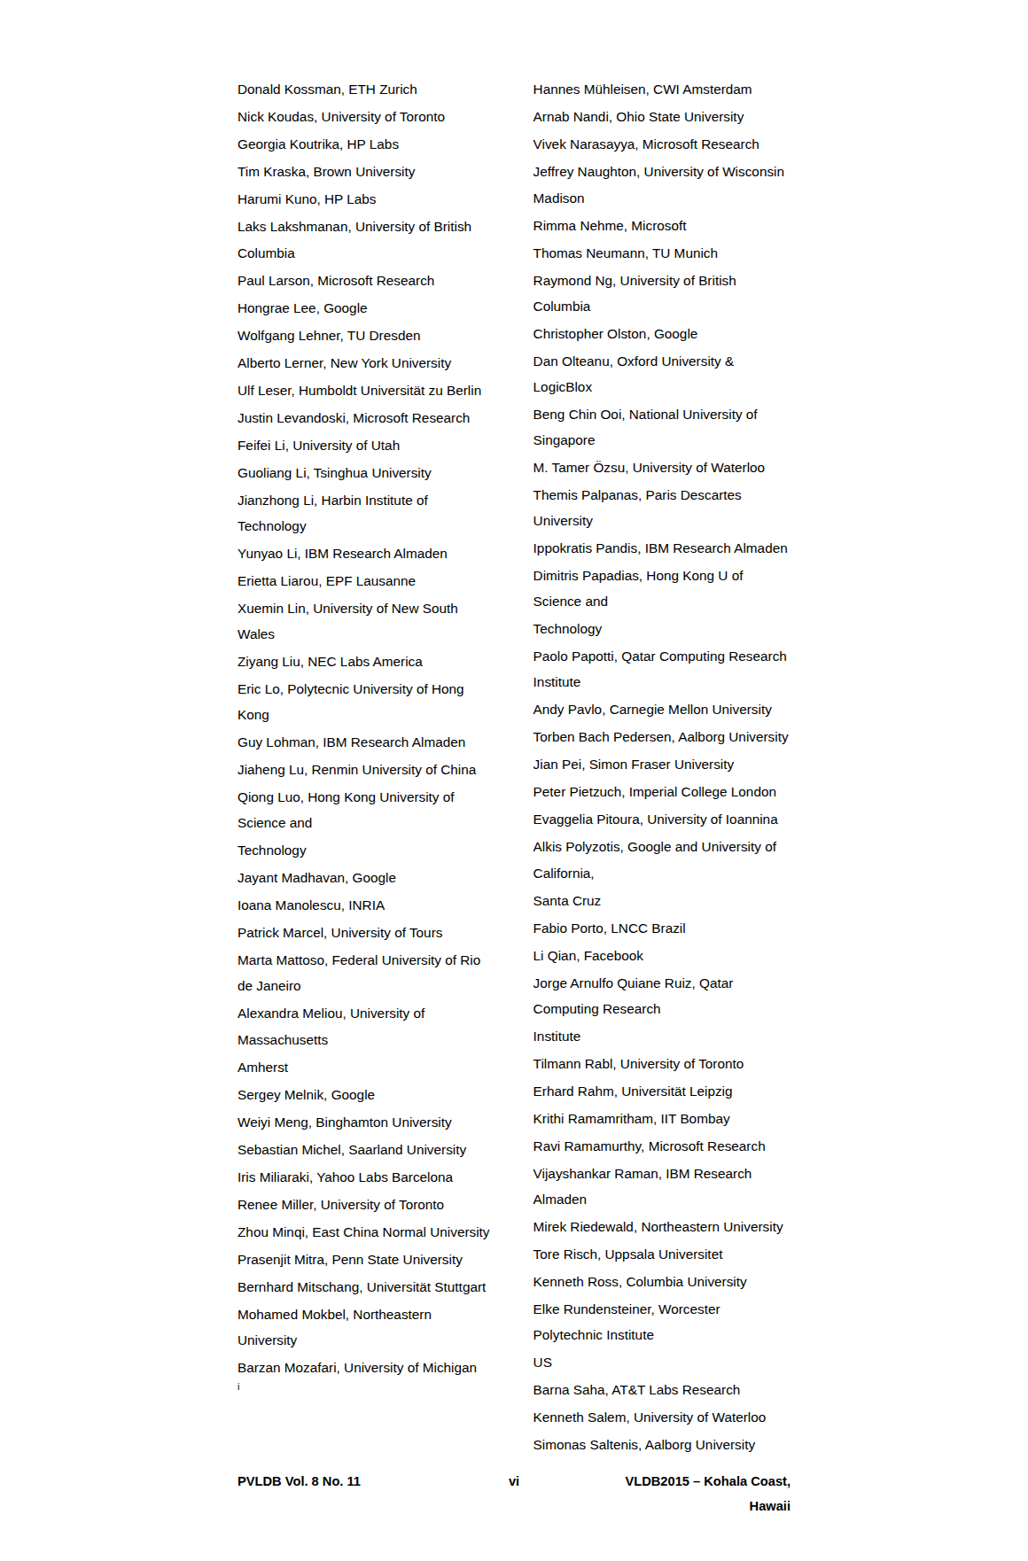Donald Kossman, ETH Zurich
Nick Koudas, University of Toronto
Georgia Koutrika, HP Labs
Tim Kraska, Brown University
Harumi Kuno, HP Labs
Laks Lakshmanan, University of British Columbia
Paul Larson, Microsoft Research
Hongrae Lee, Google
Wolfgang Lehner, TU Dresden
Alberto Lerner, New York University
Ulf Leser, Humboldt Universität zu Berlin
Justin Levandoski, Microsoft Research
Feifei Li, University of Utah
Guoliang Li, Tsinghua University
Jianzhong Li, Harbin Institute of Technology
Yunyao Li, IBM Research Almaden
Erietta Liarou, EPF Lausanne
Xuemin Lin, University of New South Wales
Ziyang Liu, NEC Labs America
Eric Lo, Polytecnic University of Hong Kong
Guy Lohman, IBM Research Almaden
Jiaheng Lu, Renmin University of China
Qiong Luo, Hong Kong University of Science and
Technology
Jayant Madhavan, Google
Ioana Manolescu, INRIA
Patrick Marcel, University of Tours
Marta Mattoso, Federal University of Rio de Janeiro
Alexandra Meliou, University of Massachusetts
Amherst
Sergey Melnik, Google
Weiyi Meng, Binghamton University
Sebastian Michel, Saarland University
Iris Miliaraki, Yahoo Labs Barcelona
Renee Miller, University of Toronto
Zhou Minqi, East China Normal University
Prasenjit Mitra, Penn State University
Bernhard Mitschang, Universität Stuttgart
Mohamed Mokbel, Northeastern University
Barzan Mozafari, University of Michigan
i
Hannes Mühleisen, CWI Amsterdam
Arnab Nandi, Ohio State University
Vivek Narasayya, Microsoft Research
Jeffrey Naughton, University of Wisconsin Madison
Rimma Nehme, Microsoft
Thomas Neumann, TU Munich
Raymond Ng, University of British Columbia
Christopher Olston, Google
Dan Olteanu, Oxford University & LogicBlox
Beng Chin Ooi, National University of Singapore
M. Tamer Özsu, University of Waterloo
Themis Palpanas, Paris Descartes University
Ippokratis Pandis, IBM Research Almaden
Dimitris Papadias, Hong Kong U of Science and
Technology
Paolo Papotti, Qatar Computing Research Institute
Andy Pavlo, Carnegie Mellon University
Torben Bach Pedersen, Aalborg University
Jian Pei, Simon Fraser University
Peter Pietzuch, Imperial College London
Evaggelia Pitoura, University of Ioannina
Alkis Polyzotis, Google and University of California,
Santa Cruz
Fabio Porto, LNCC Brazil
Li Qian, Facebook
Jorge Arnulfo Quiane Ruiz, Qatar Computing Research
Institute
Tilmann Rabl, University of Toronto
Erhard Rahm, Universität Leipzig
Krithi Ramamritham, IIT Bombay
Ravi Ramamurthy, Microsoft Research
Vijayshankar Raman, IBM Research Almaden
Mirek Riedewald, Northeastern University
Tore Risch, Uppsala Universitet
Kenneth Ross, Columbia University
Elke Rundensteiner, Worcester Polytechnic Institute
US
Barna Saha, AT&T Labs Research
Kenneth Salem, University of Waterloo
Simonas Saltenis, Aalborg University
PVLDB Vol. 8 No. 11
vi
VLDB2015 – Kohala Coast, Hawaii